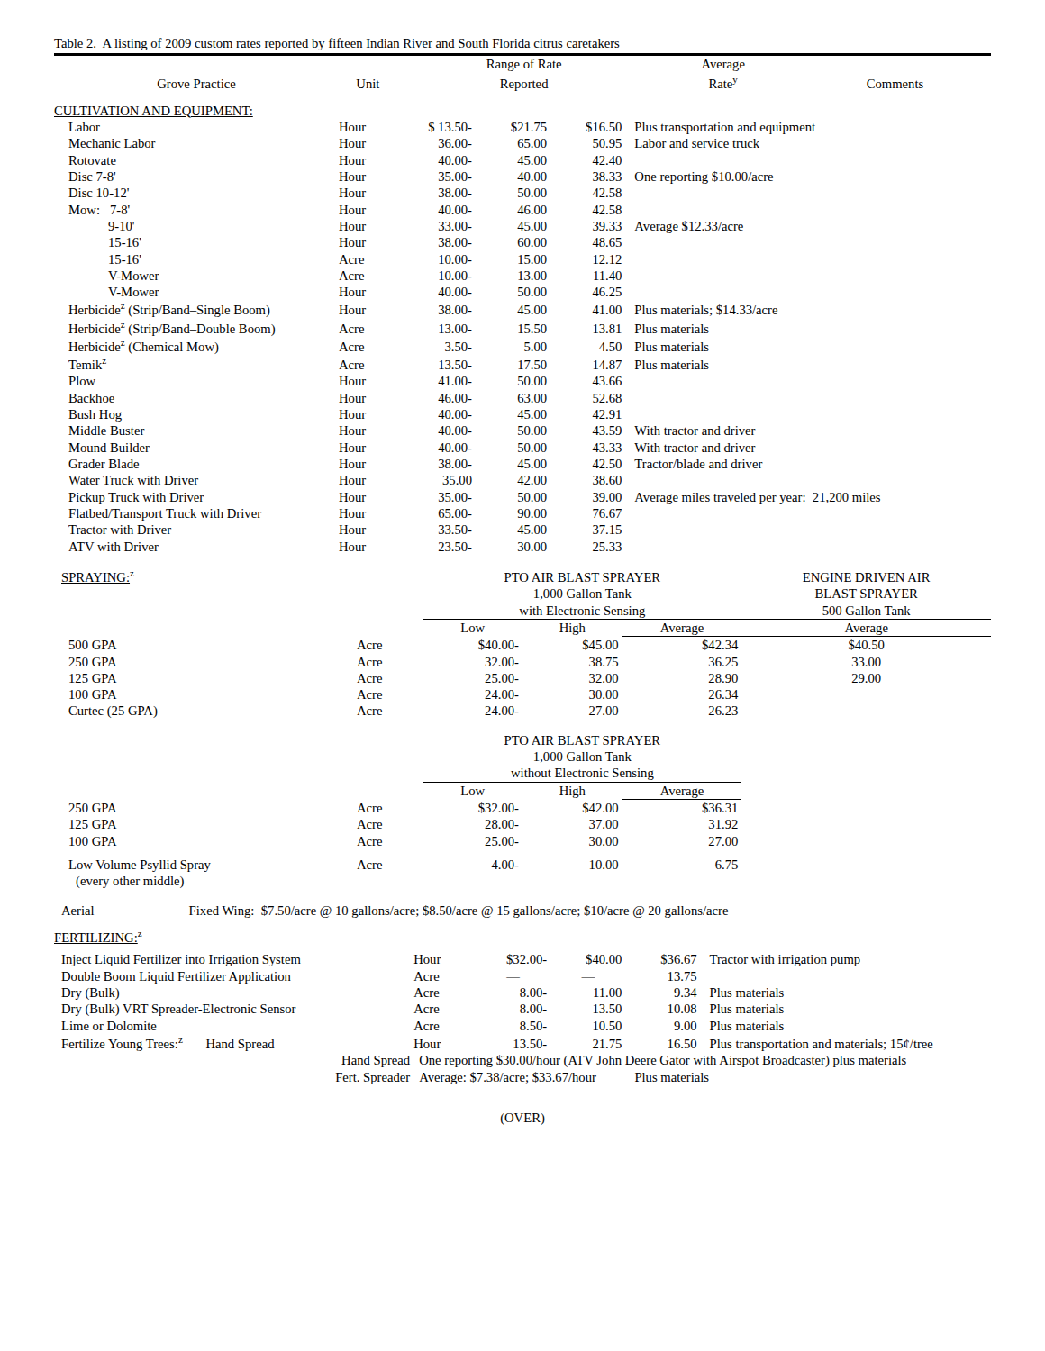Table 2. A listing of 2009 custom rates reported by fifteen Indian River and South Florida citrus caretakers
| | | Range of Rate | Average | |
| --- | --- | --- | --- | --- |
| Grove Practice | Unit | Reported | Rate y | Comments |
| CULTIVATION AND EQUIPMENT: |
| Labor | Hour | $ 13.50- | $21.75 | $16.50 | Plus transportation and equipment |
| Mechanic Labor | Hour | 36.00- | 65.00 | 50.95 | Labor and service truck |
| Rotovate | Hour | 40.00- | 45.00 | 42.40 | |
| Disc 7-8' | Hour | 35.00- | 40.00 | 38.33 | One reporting $10.00/acre |
| Disc 10-12' | Hour | 38.00- | 50.00 | 42.58 | |
| Mow: 7-8' | Hour | 40.00- | 46.00 | 42.58 | |
| 9-10' | Hour | 33.00- | 45.00 | 39.33 | Average $12.33/acre |
| 15-16' | Hour | 38.00- | 60.00 | 48.65 | |
| 15-16' | Acre | 10.00- | 15.00 | 12.12 | |
| V-Mower | Acre | 10.00- | 13.00 | 11.40 | |
| V-Mower | Hour | 40.00- | 50.00 | 46.25 | |
| Herbicide z (Strip/Band–Single Boom) | Hour | 38.00- | 45.00 | 41.00 | Plus materials; $14.33/acre |
| Herbicide z (Strip/Band–Double Boom) | Acre | 13.00- | 15.50 | 13.81 | Plus materials |
| Herbicide z (Chemical Mow) | Acre | 3.50- | 5.00 | 4.50 | Plus materials |
| Temik z | Acre | 13.50- | 17.50 | 14.87 | Plus materials |
| Plow | Hour | 41.00- | 50.00 | 43.66 | |
| Backhoe | Hour | 46.00- | 63.00 | 52.68 | |
| Bush Hog | Hour | 40.00- | 45.00 | 42.91 | |
| Middle Buster | Hour | 40.00- | 50.00 | 43.59 | With tractor and driver |
| Mound Builder | Hour | 40.00- | 50.00 | 43.33 | With tractor and driver |
| Grader Blade | Hour | 38.00- | 45.00 | 42.50 | Tractor/blade and driver |
| Water Truck with Driver | Hour | 35.00 | 42.00 | 38.60 | |
| Pickup Truck with Driver | Hour | 35.00- | 50.00 | 39.00 | Average miles traveled per year: 21,200 miles |
| Flatbed/Transport Truck with Driver | Hour | 65.00- | 90.00 | 76.67 | |
| Tractor with Driver | Hour | 33.50- | 45.00 | 37.15 | |
| ATV with Driver | Hour | 23.50- | 30.00 | 25.33 | |
| SPRAYING: z | | PTO AIR BLAST SPRAYER | ENGINE DRIVEN AIR |
| | | 1,000 Gallon Tank | BLAST SPRAYER |
| | | with Electronic Sensing | 500 Gallon Tank |
| | | Low | High | Average | Average |
| 500 GPA | Acre | $40.00- | $45.00 | $42.34 | $40.50 |
| 250 GPA | Acre | 32.00- | 38.75 | 36.25 | 33.00 |
| 125 GPA | Acre | 25.00- | 32.00 | 28.90 | 29.00 |
| 100 GPA | Acre | 24.00- | 30.00 | 26.34 | |
| Curtec (25 GPA) | Acre | 24.00- | 27.00 | 26.23 | |
| | | PTO AIR BLAST SPRAYER | |
| | | 1,000 Gallon Tank | |
| | | without Electronic Sensing | |
| | | Low | High | Average | |
| 250 GPA | Acre | $32.00- | $42.00 | $36.31 | |
| 125 GPA | Acre | 28.00- | 37.00 | 31.92 | |
| 100 GPA | Acre | 25.00- | 30.00 | 27.00 | |
| Low Volume Psyllid Spray | Acre | 4.00- | 10.00 | 6.75 | |
| (every other middle) | | | | | |
| Aerial | Fixed Wing: $7.50/acre @ 10 gallons/acre; $8.50/acre @ 15 gallons/acre; $10/acre @ 20 gallons/acre |
| FERTILIZING: z |
| Inject Liquid Fertilizer into Irrigation System | Hour | $32.00- | $40.00 | $36.67 | Tractor with irrigation pump |
| Double Boom Liquid Fertilizer Application | Acre | — | — | 13.75 | |
| Dry (Bulk) | Acre | 8.00- | 11.00 | 9.34 | Plus materials |
| Dry (Bulk) VRT Spreader-Electronic Sensor | Acre | 8.00- | 13.50 | 10.08 | Plus materials |
| Lime or Dolomite | Acre | 8.50- | 10.50 | 9.00 | Plus materials |
| Fertilize Young Trees: z Hand Spread | Hour | 13.50- | 21.75 | 16.50 | Plus transportation and materials; 15¢/tree |
| Hand Spread | One reporting $30.00/hour (ATV John Deere Gator with Airspot Broadcaster) plus materials |
| Fert. Spreader | Average: $7.38/acre; $33.67/hour | Plus materials |
(OVER)